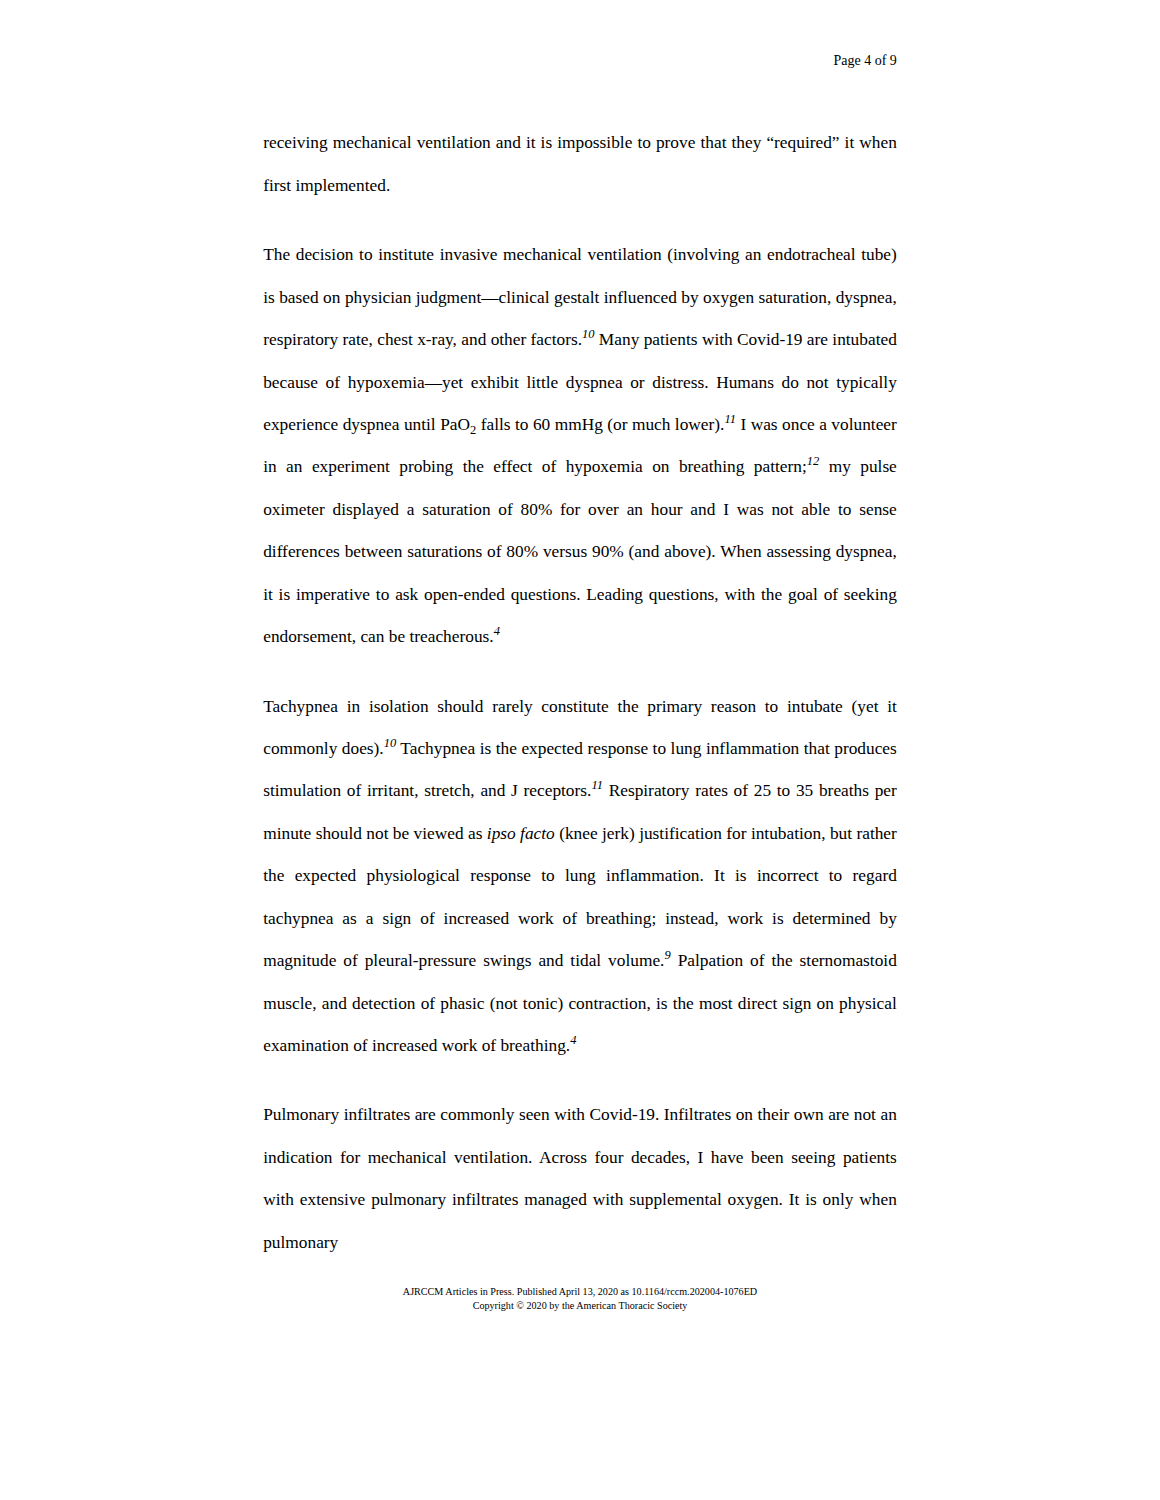Page 4 of 9
receiving mechanical ventilation and it is impossible to prove that they “required” it when first implemented.
The decision to institute invasive mechanical ventilation (involving an endotracheal tube) is based on physician judgment—clinical gestalt influenced by oxygen saturation, dyspnea, respiratory rate, chest x-ray, and other factors.10 Many patients with Covid-19 are intubated because of hypoxemia—yet exhibit little dyspnea or distress. Humans do not typically experience dyspnea until PaO2 falls to 60 mmHg (or much lower).11 I was once a volunteer in an experiment probing the effect of hypoxemia on breathing pattern;12 my pulse oximeter displayed a saturation of 80% for over an hour and I was not able to sense differences between saturations of 80% versus 90% (and above). When assessing dyspnea, it is imperative to ask open-ended questions. Leading questions, with the goal of seeking endorsement, can be treacherous.4
Tachypnea in isolation should rarely constitute the primary reason to intubate (yet it commonly does).10 Tachypnea is the expected response to lung inflammation that produces stimulation of irritant, stretch, and J receptors.11 Respiratory rates of 25 to 35 breaths per minute should not be viewed as ipso facto (knee jerk) justification for intubation, but rather the expected physiological response to lung inflammation. It is incorrect to regard tachypnea as a sign of increased work of breathing; instead, work is determined by magnitude of pleural-pressure swings and tidal volume.9 Palpation of the sternomastoid muscle, and detection of phasic (not tonic) contraction, is the most direct sign on physical examination of increased work of breathing.4
Pulmonary infiltrates are commonly seen with Covid-19. Infiltrates on their own are not an indication for mechanical ventilation. Across four decades, I have been seeing patients with extensive pulmonary infiltrates managed with supplemental oxygen. It is only when pulmonary
AJRCCM Articles in Press. Published April 13, 2020 as 10.1164/rccm.202004-1076ED
Copyright © 2020 by the American Thoracic Society